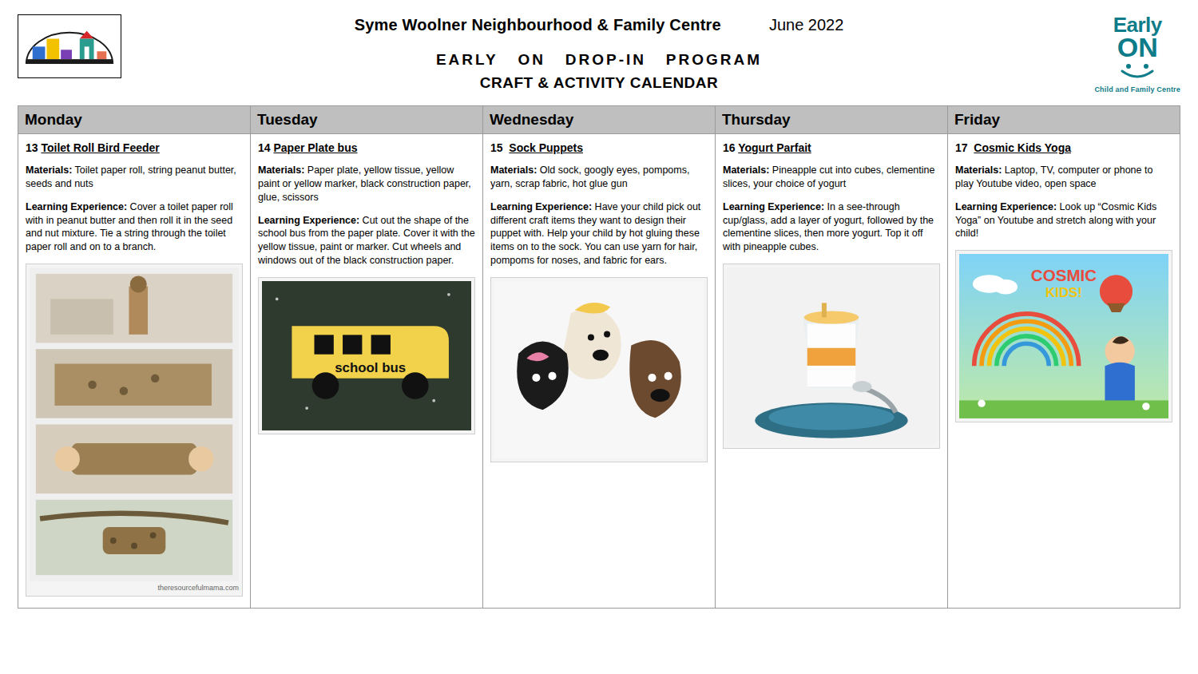Syme Woolner Neighbourhood & Family Centre June 2022
EARLY ON DROP-IN PROGRAM
CRAFT & ACTIVITY CALENDAR
Early
ON
Child and Family Centre
| Monday | Tuesday | Wednesday | Thursday | Friday |
| --- | --- | --- | --- | --- |
| 13 Toilet Roll Bird Feeder Materials: Toilet paper roll, string peanut butter, seeds and nuts Learning Experience: Cover a toilet paper roll with in peanut butter and then roll it in the seed and nut mixture. Tie a string through the toilet paper roll and on to a branch. theresourcefulmama.com | 14 Paper Plate bus Materials: Paper plate, yellow tissue, yellow paint or yellow marker, black construction paper, glue, scissors Learning Experience: Cut out the shape of the school bus from the paper plate. Cover it with the yellow tissue, paint or marker. Cut wheels and windows out of the black construction paper. school bus | 15 Sock Puppets Materials: Old sock, googly eyes, pompoms, yarn, scrap fabric, hot glue gun Learning Experience: Have your child pick out different craft items they want to design their puppet with. Help your child by hot gluing these items on to the sock. You can use yarn for hair, pompoms for noses, and fabric for ears. | 16 Yogurt Parfait Materials: Pineapple cut into cubes, clementine slices, your choice of yogurt Learning Experience: In a see-through cup/glass, add a layer of yogurt, followed by the clementine slices, then more yogurt. Top it off with pineapple cubes. | 17 Cosmic Kids Yoga Materials: Laptop, TV, computer or phone to play Youtube video, open space Learning Experience: Look up “Cosmic Kids Yoga” on Youtube and stretch along with your child! COSMIC KIDS! |